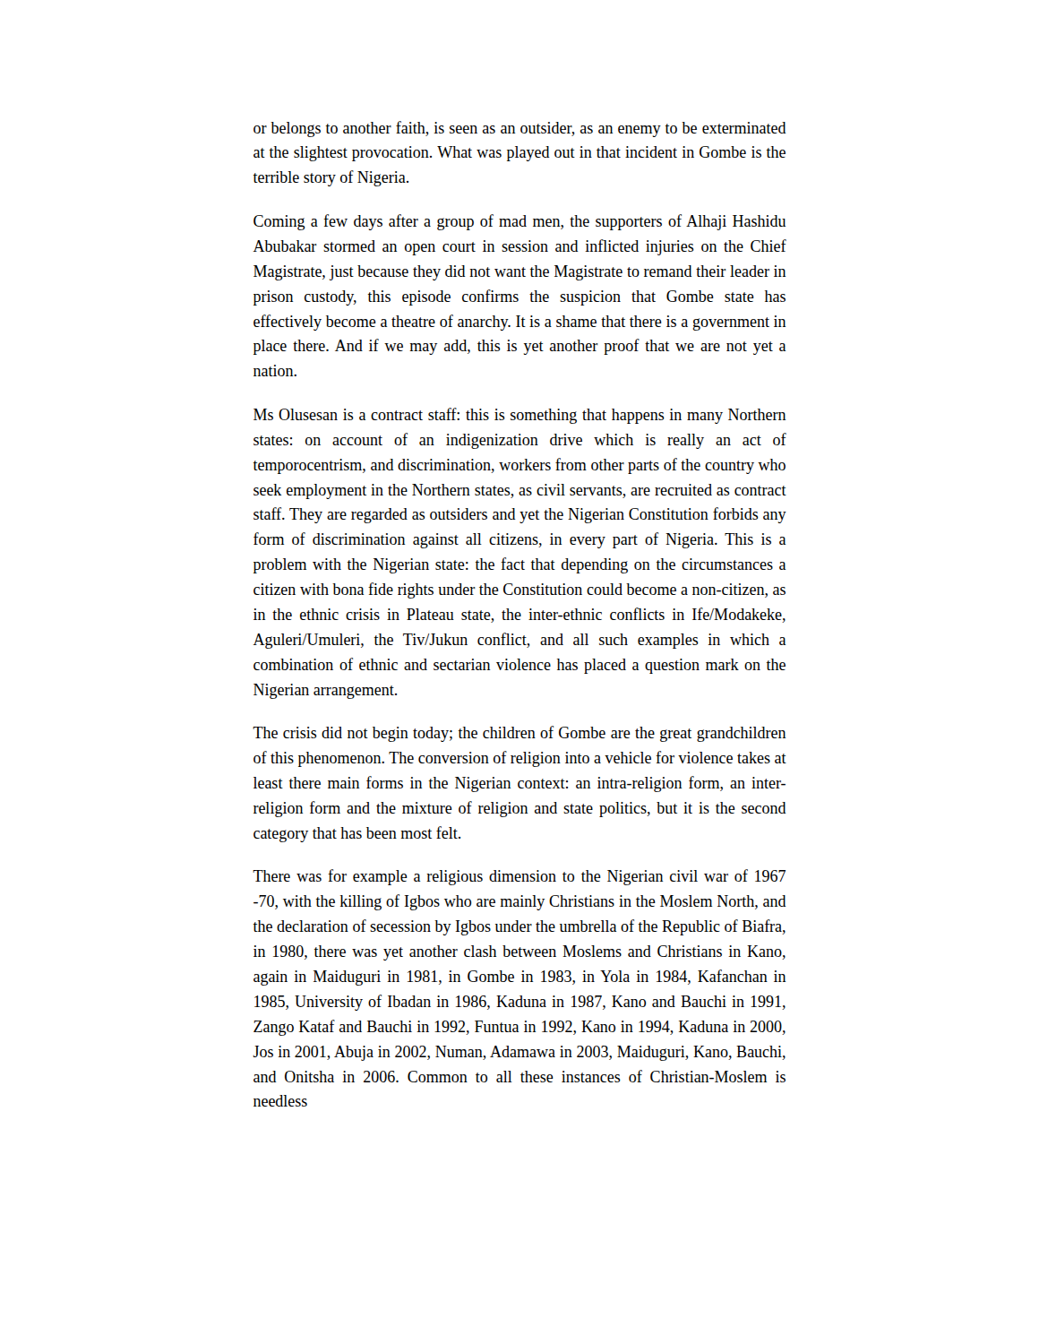or belongs to another faith, is seen as an outsider, as an enemy to be exterminated at the slightest provocation. What was played out in that incident in Gombe is the terrible story of Nigeria.
Coming a few days after a group of mad men, the supporters of Alhaji Hashidu Abubakar stormed an open court in session and inflicted injuries on the Chief Magistrate, just because they did not want the Magistrate to remand their leader in prison custody, this episode confirms the suspicion that Gombe state has effectively become a theatre of anarchy. It is a shame that there is a government in place there. And if we may add, this is yet another proof that we are not yet a nation.
Ms Olusesan is a contract staff: this is something that happens in many Northern states: on account of an indigenization drive which is really an act of temporocentrism, and discrimination, workers from other parts of the country who seek employment in the Northern states, as civil servants, are recruited as contract staff. They are regarded as outsiders and yet the Nigerian Constitution forbids any form of discrimination against all citizens, in every part of Nigeria. This is a problem with the Nigerian state: the fact that depending on the circumstances a citizen with bona fide rights under the Constitution could become a non-citizen, as in the ethnic crisis in Plateau state, the inter-ethnic conflicts in Ife/Modakeke, Aguleri/Umuleri, the Tiv/Jukun conflict, and all such examples in which a combination of ethnic and sectarian violence has placed a question mark on the Nigerian arrangement.
The crisis did not begin today; the children of Gombe are the great grandchildren of this phenomenon. The conversion of religion into a vehicle for violence takes at least there main forms in the Nigerian context: an intra-religion form, an inter-religion form and the mixture of religion and state politics, but it is the second category that has been most felt.
There was for example a religious dimension to the Nigerian civil war of 1967 -70, with the killing of Igbos who are mainly Christians in the Moslem North, and the declaration of secession by Igbos under the umbrella of the Republic of Biafra, in 1980, there was yet another clash between Moslems and Christians in Kano, again in Maiduguri in 1981, in Gombe in 1983, in Yola in 1984, Kafanchan in 1985, University of Ibadan in 1986, Kaduna in 1987, Kano and Bauchi in 1991, Zango Kataf and Bauchi in 1992, Funtua in 1992, Kano in 1994, Kaduna in 2000, Jos in 2001, Abuja in 2002, Numan, Adamawa in 2003, Maiduguri, Kano, Bauchi, and Onitsha in 2006. Common to all these instances of Christian-Moslem is needless